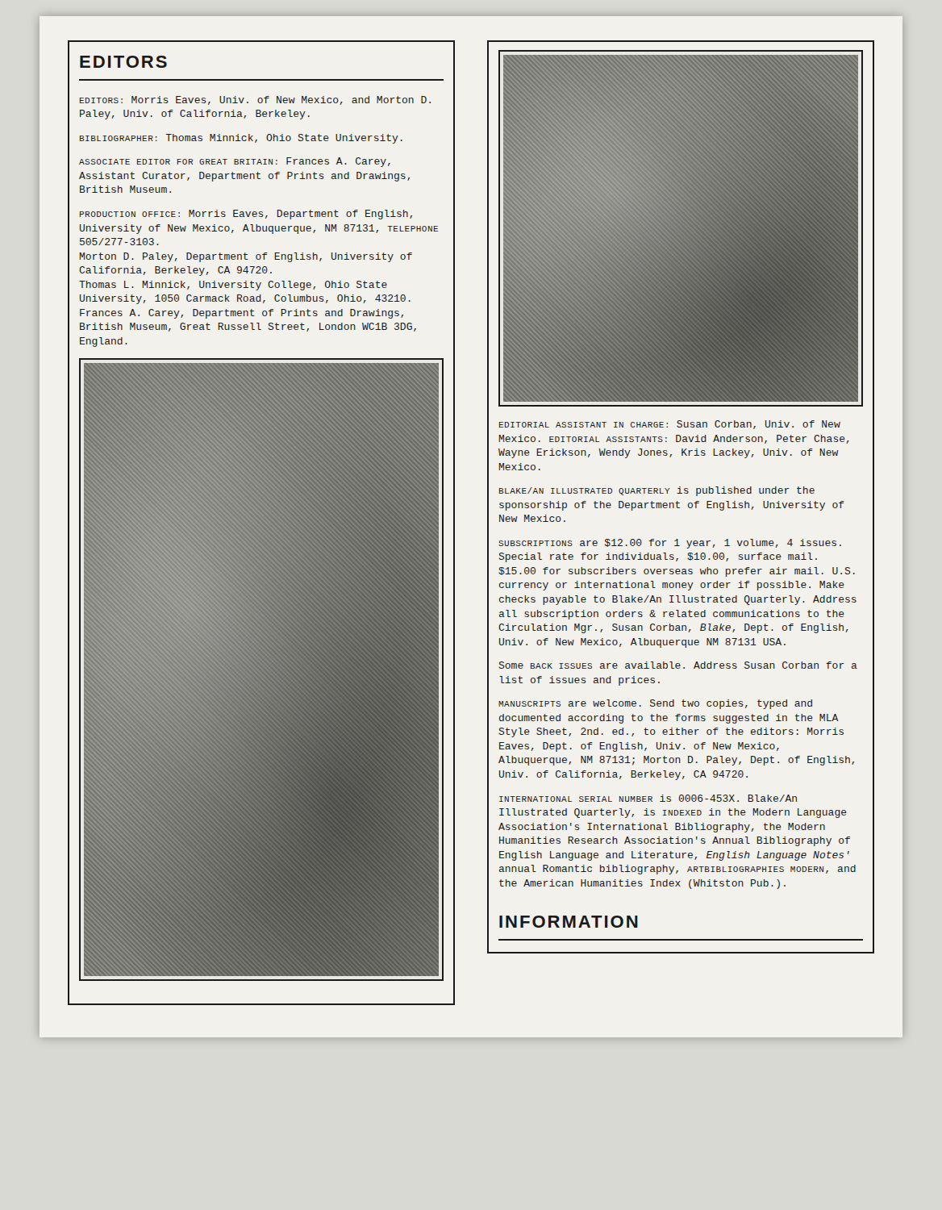EDITORS
Editors: Morris Eaves, Univ. of New Mexico, and Morton D. Paley, Univ. of California, Berkeley.
Bibliographer: Thomas Minnick, Ohio State University.
Associate Editor for Great Britain: Frances A. Carey, Assistant Curator, Department of Prints and Drawings, British Museum.
Production Office: Morris Eaves, Department of English, University of New Mexico, Albuquerque, NM 87131, telephone 505/277-3103.
Morton D. Paley, Department of English, University of California, Berkeley, CA 94720.
Thomas L. Minnick, University College, Ohio State University, 1050 Carmack Road, Columbus, Ohio, 43210.
Frances A. Carey, Department of Prints and Drawings, British Museum, Great Russell Street, London WC1B 3DG, England.
Editorial Assistant in Charge: Susan Corban, Univ. of New Mexico. Editorial Assistants: David Anderson, Peter Chase, Wayne Erickson, Wendy Jones, Kris Lackey, Univ. of New Mexico.
Blake/An Illustrated Quarterly is published under the sponsorship of the Department of English, University of New Mexico.
Subscriptions are $12.00 for 1 year, 1 volume, 4 issues. Special rate for individuals, $10.00, surface mail. $15.00 for subscribers overseas who prefer air mail. U.S. currency or international money order if possible. Make checks payable to Blake/An Illustrated Quarterly. Address all subscription orders & related communications to the Circulation Mgr., Susan Corban, Blake, Dept. of English, Univ. of New Mexico, Albuquerque NM 87131 USA.
Some back issues are available. Address Susan Corban for a list of issues and prices.
Manuscripts are welcome. Send two copies, typed and documented according to the forms suggested in the MLA Style Sheet, 2nd. ed., to either of the editors: Morris Eaves, Dept. of English, Univ. of New Mexico, Albuquerque, NM 87131; Morton D. Paley, Dept. of English, Univ. of California, Berkeley, CA 94720.
International Serial Number is 0006-453X. Blake/An Illustrated Quarterly, is indexed in the Modern Language Association's International Bibliography, the Modern Humanities Research Association's Annual Bibliography of English Language and Literature, English Language Notes' annual Romantic bibliography, artbibliographies modern, and the American Humanities Index (Whitston Pub.).
INFORMATION